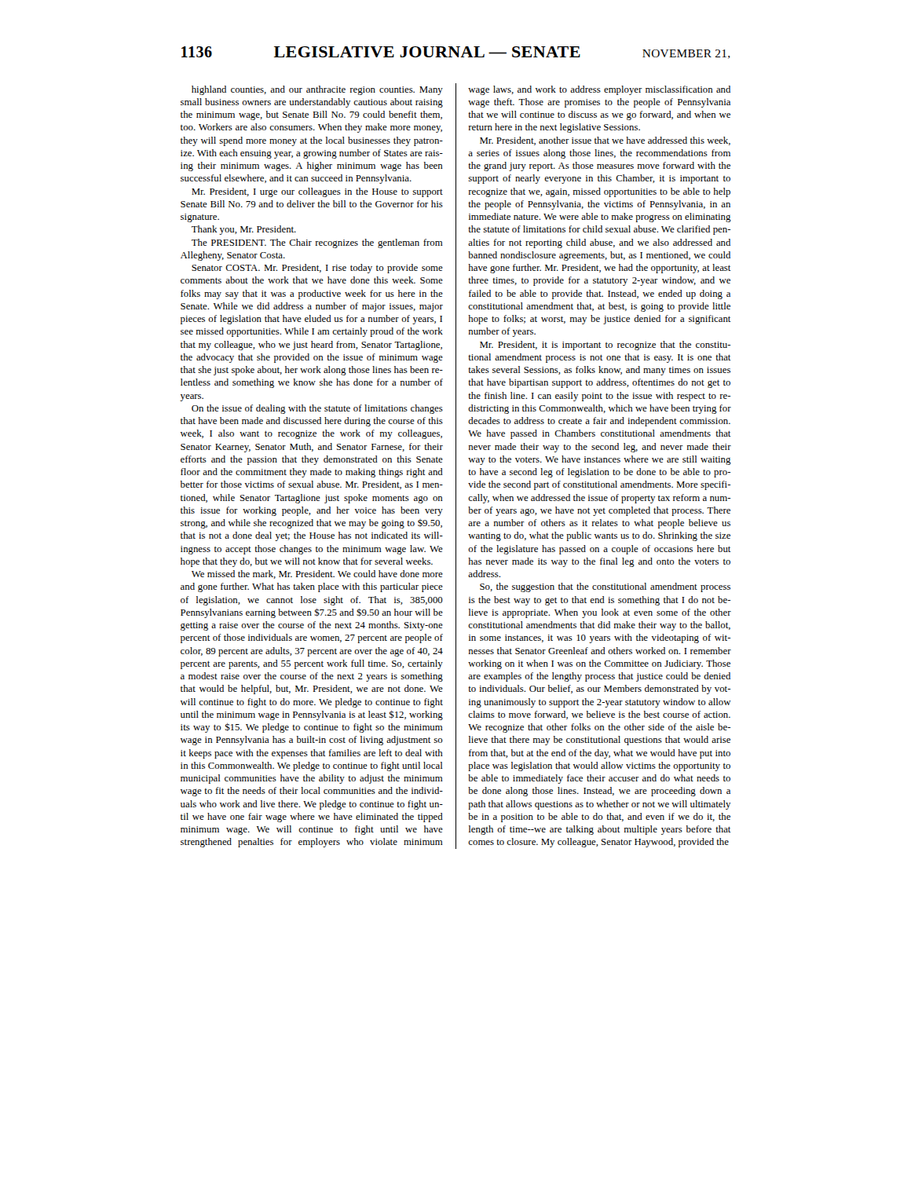1136
LEGISLATIVE JOURNAL — SENATE
NOVEMBER 21,
highland counties, and our anthracite region counties. Many small business owners are understandably cautious about raising the minimum wage, but Senate Bill No. 79 could benefit them, too. Workers are also consumers. When they make more money, they will spend more money at the local businesses they patronize. With each ensuing year, a growing number of States are raising their minimum wages. A higher minimum wage has been successful elsewhere, and it can succeed in Pennsylvania.
Mr. President, I urge our colleagues in the House to support Senate Bill No. 79 and to deliver the bill to the Governor for his signature.
Thank you, Mr. President.
The PRESIDENT. The Chair recognizes the gentleman from Allegheny, Senator Costa.
Senator COSTA. Mr. President, I rise today to provide some comments about the work that we have done this week. Some folks may say that it was a productive week for us here in the Senate. While we did address a number of major issues, major pieces of legislation that have eluded us for a number of years, I see missed opportunities. While I am certainly proud of the work that my colleague, who we just heard from, Senator Tartaglione, the advocacy that she provided on the issue of minimum wage that she just spoke about, her work along those lines has been relentless and something we know she has done for a number of years.
On the issue of dealing with the statute of limitations changes that have been made and discussed here during the course of this week, I also want to recognize the work of my colleagues, Senator Kearney, Senator Muth, and Senator Farnese, for their efforts and the passion that they demonstrated on this Senate floor and the commitment they made to making things right and better for those victims of sexual abuse. Mr. President, as I mentioned, while Senator Tartaglione just spoke moments ago on this issue for working people, and her voice has been very strong, and while she recognized that we may be going to $9.50, that is not a done deal yet; the House has not indicated its willingness to accept those changes to the minimum wage law. We hope that they do, but we will not know that for several weeks.
We missed the mark, Mr. President. We could have done more and gone further. What has taken place with this particular piece of legislation, we cannot lose sight of. That is, 385,000 Pennsylvanians earning between $7.25 and $9.50 an hour will be getting a raise over the course of the next 24 months. Sixty-one percent of those individuals are women, 27 percent are people of color, 89 percent are adults, 37 percent are over the age of 40, 24 percent are parents, and 55 percent work full time. So, certainly a modest raise over the course of the next 2 years is something that would be helpful, but, Mr. President, we are not done. We will continue to fight to do more. We pledge to continue to fight until the minimum wage in Pennsylvania is at least $12, working its way to $15. We pledge to continue to fight so the minimum wage in Pennsylvania has a built-in cost of living adjustment so it keeps pace with the expenses that families are left to deal with in this Commonwealth. We pledge to continue to fight until local municipal communities have the ability to adjust the minimum wage to fit the needs of their local communities and the individuals who work and live there. We pledge to continue to fight until we have one fair wage where we have eliminated the tipped minimum wage. We will continue to fight until we have strengthened penalties for employers who violate minimum wage laws, and work to address employer misclassification and wage theft. Those are promises to the people of Pennsylvania that we will continue to discuss as we go forward, and when we return here in the next legislative Sessions.
Mr. President, another issue that we have addressed this week, a series of issues along those lines, the recommendations from the grand jury report. As those measures move forward with the support of nearly everyone in this Chamber, it is important to recognize that we, again, missed opportunities to be able to help the people of Pennsylvania, the victims of Pennsylvania, in an immediate nature. We were able to make progress on eliminating the statute of limitations for child sexual abuse. We clarified penalties for not reporting child abuse, and we also addressed and banned nondisclosure agreements, but, as I mentioned, we could have gone further. Mr. President, we had the opportunity, at least three times, to provide for a statutory 2-year window, and we failed to be able to provide that. Instead, we ended up doing a constitutional amendment that, at best, is going to provide little hope to folks; at worst, may be justice denied for a significant number of years.
Mr. President, it is important to recognize that the constitutional amendment process is not one that is easy. It is one that takes several Sessions, as folks know, and many times on issues that have bipartisan support to address, oftentimes do not get to the finish line. I can easily point to the issue with respect to redistricting in this Commonwealth, which we have been trying for decades to address to create a fair and independent commission. We have passed in Chambers constitutional amendments that never made their way to the second leg, and never made their way to the voters. We have instances where we are still waiting to have a second leg of legislation to be done to be able to provide the second part of constitutional amendments. More specifically, when we addressed the issue of property tax reform a number of years ago, we have not yet completed that process. There are a number of others as it relates to what people believe us wanting to do, what the public wants us to do. Shrinking the size of the legislature has passed on a couple of occasions here but has never made its way to the final leg and onto the voters to address.
So, the suggestion that the constitutional amendment process is the best way to get to that end is something that I do not believe is appropriate. When you look at even some of the other constitutional amendments that did make their way to the ballot, in some instances, it was 10 years with the videotaping of witnesses that Senator Greenleaf and others worked on. I remember working on it when I was on the Committee on Judiciary. Those are examples of the lengthy process that justice could be denied to individuals. Our belief, as our Members demonstrated by voting unanimously to support the 2-year statutory window to allow claims to move forward, we believe is the best course of action. We recognize that other folks on the other side of the aisle believe that there may be constitutional questions that would arise from that, but at the end of the day, what we would have put into place was legislation that would allow victims the opportunity to be able to immediately face their accuser and do what needs to be done along those lines. Instead, we are proceeding down a path that allows questions as to whether or not we will ultimately be in a position to be able to do that, and even if we do it, the length of time--we are talking about multiple years before that comes to closure. My colleague, Senator Haywood, provided the